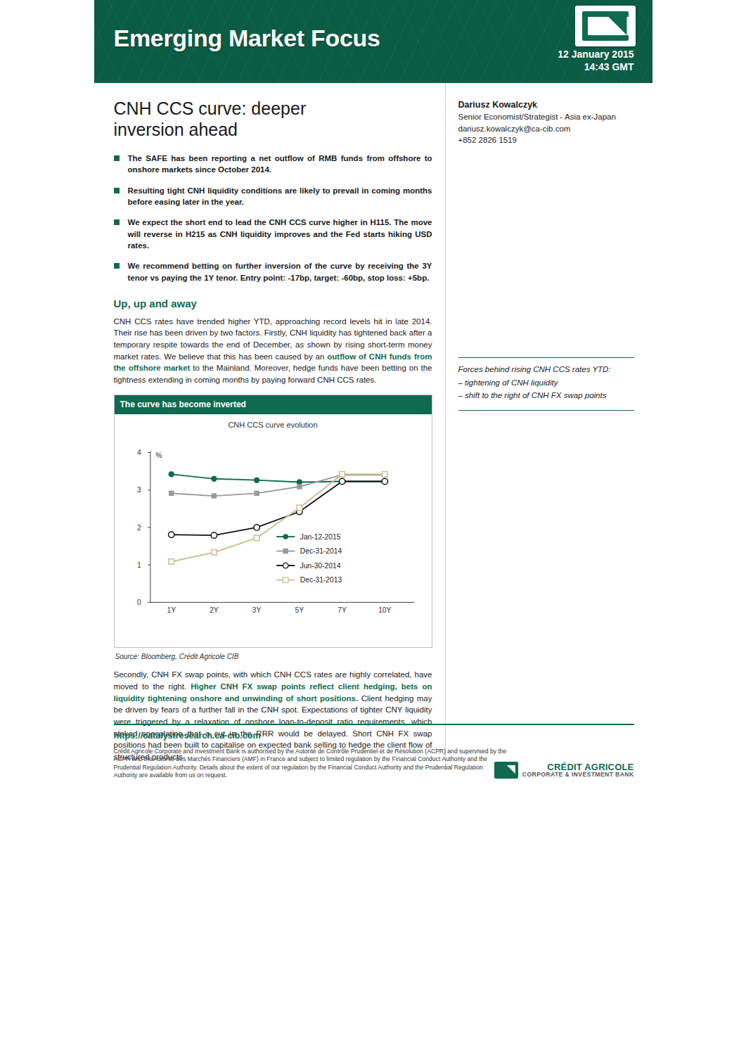Emerging Market Focus
12 January 2015
14:43 GMT
CNH CCS curve: deeper
inversion ahead
The SAFE has been reporting a net outflow of RMB funds from offshore to onshore markets since October 2014.
Resulting tight CNH liquidity conditions are likely to prevail in coming months before easing later in the year.
We expect the short end to lead the CNH CCS curve higher in H115. The move will reverse in H215 as CNH liquidity improves and the Fed starts hiking USD rates.
We recommend betting on further inversion of the curve by receiving the 3Y tenor vs paying the 1Y tenor. Entry point: -17bp, target: -60bp, stop loss: +5bp.
Up, up and away
CNH CCS rates have trended higher YTD, approaching record levels hit in late 2014. Their rise has been driven by two factors. Firstly, CNH liquidity has tightened back after a temporary respite towards the end of December, as shown by rising short-term money market rates. We believe that this has been caused by an outflow of CNH funds from the offshore market to the Mainland. Moreover, hedge funds have been betting on the tightness extending in coming months by paying forward CNH CCS rates.
The curve has become inverted
CNH CCS curve evolution
0 1 2 3 4 % 1Y 2Y 3Y 5Y 7Y 10Y Jan-12-2015 Dec-31-2014 Jun-30-2014 Dec-31-2013
Source: Bloomberg, Crédit Agricole CIB
Secondly, CNH FX swap points, with which CNH CCS rates are highly correlated, have moved to the right. Higher CNH FX swap points reflect client hedging, bets on liquidity tightening onshore and unwinding of short positions. Client hedging may be driven by fears of a further fall in the CNH spot. Expectations of tighter CNY liquidity were triggered by a relaxation of onshore loan-to-deposit ratio requirements, which stoked speculation that a cut in the RRR would be delayed. Short CNH FX swap positions had been built to capitalise on expected bank selling to hedge the client flow of structured products
Dariusz Kowalczyk
Senior Economist/Strategist - Asia ex-Japan
dariusz.kowalczyk@ca-cib.com
+852 2826 1519
Forces behind rising CNH CCS rates YTD:
– tightening of CNH liquidity
– shift to the right of CNH FX swap points
https://catalystresearch.ca-cib.com
Crédit Agricole Corporate and Investment Bank is authorised by the Autorité de Contrôle Prudentiel et de Résolution (ACPR) and supervised by the ACPR and the Autorité des Marchés Financiers (AMF) in France and subject to limited regulation by the Financial Conduct Authority and the Prudential Regulation Authority. Details about the extent of our regulation by the Financial Conduct Authority and the Prudential Regulation Authority are available from us on request.
CRÉDIT AGRICOLECORPORATE & INVESTMENT BANK